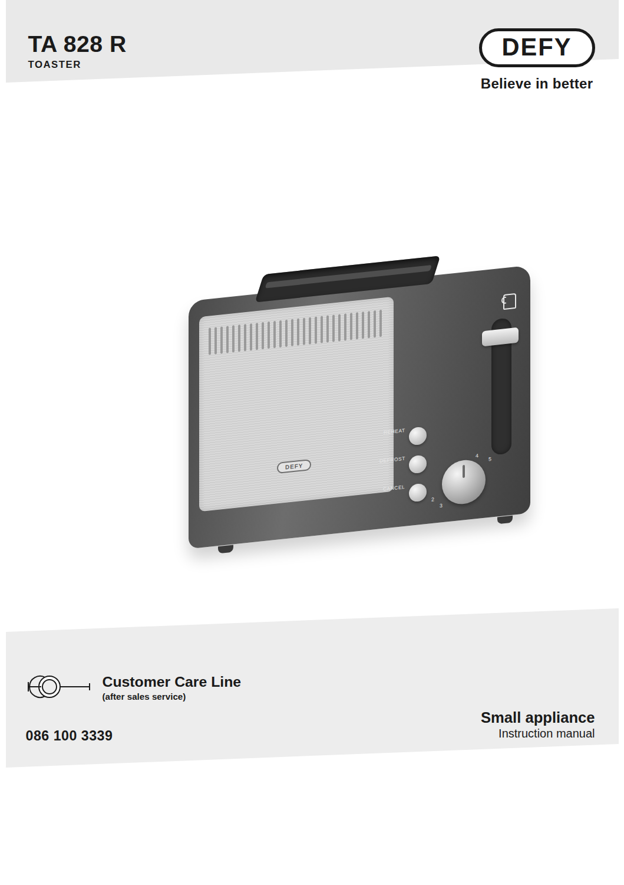TA 828 R
TOASTER
DEFY
Believe in better
REHEAT DEFROST CANCEL
2 3 4 5
DEFY
Customer Care Line
(after sales service)
086 100 3339
Small appliance Instruction manual